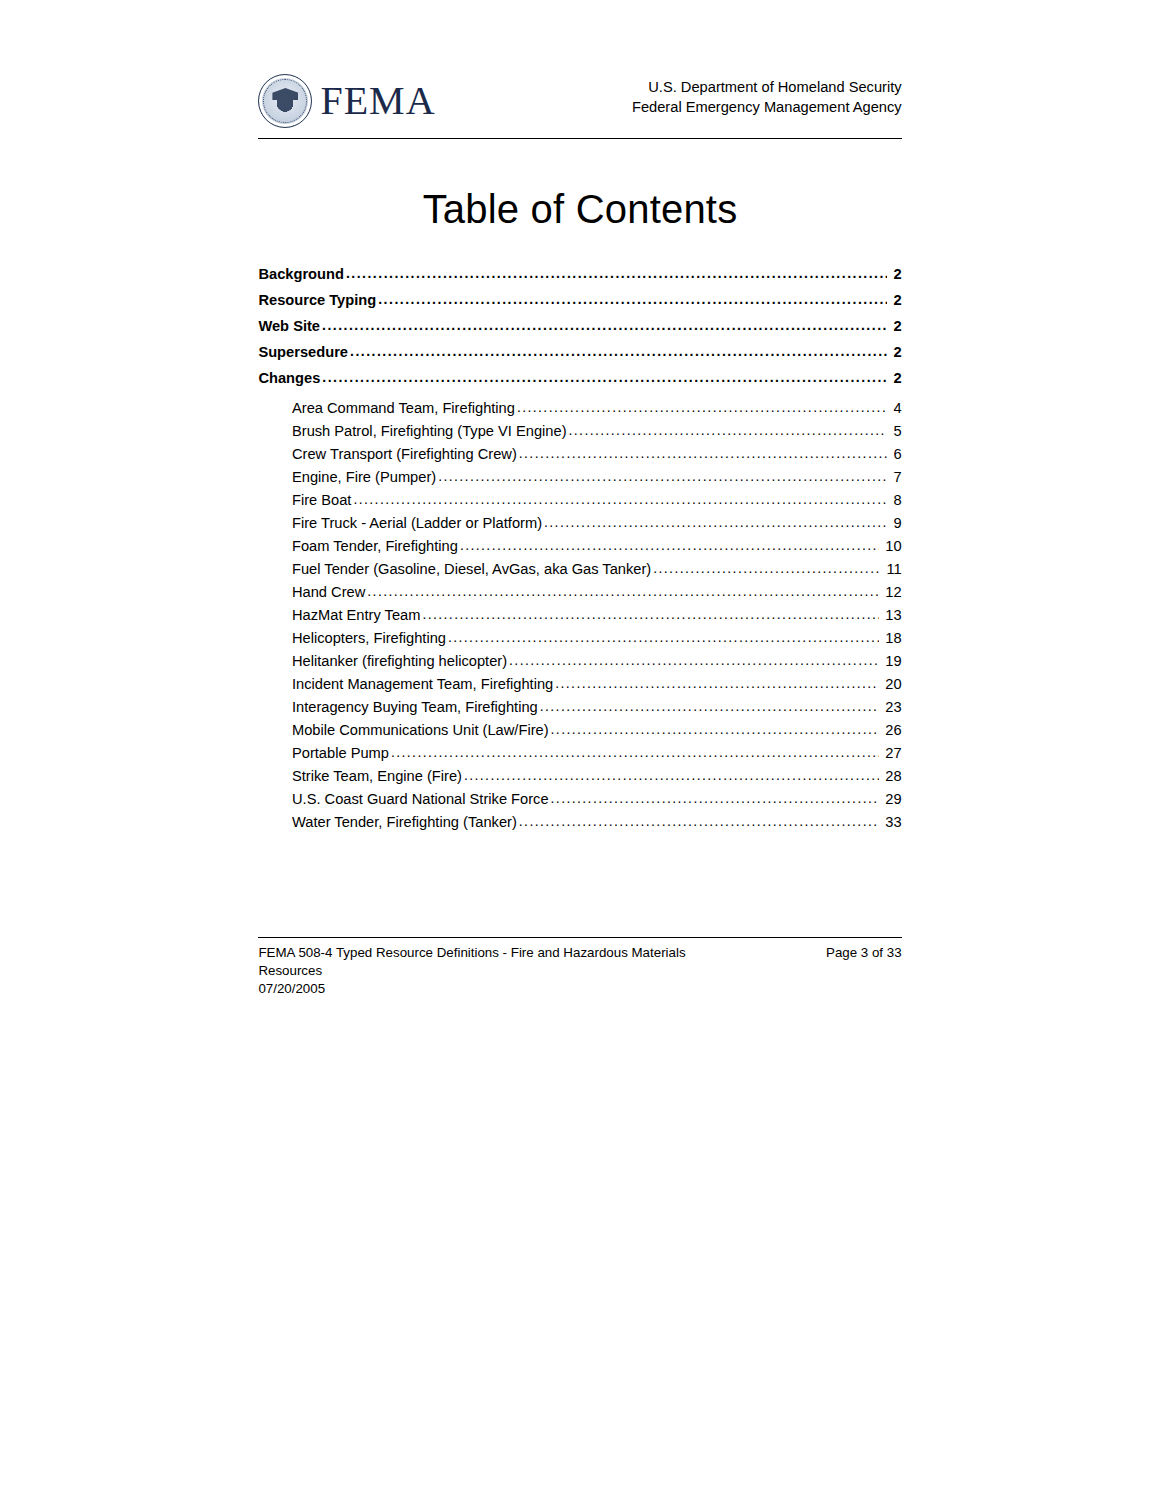FEMA
U.S. Department of Homeland Security
Federal Emergency Management Agency
Table of Contents
Background ................................................................................................................. 2
Resource Typing ................................................................................................................. 2
Web Site ................................................................................................................. 2
Supersedure ................................................................................................................. 2
Changes ................................................................................................................. 2
Area Command Team, Firefighting ................................................................................................................. 4
Brush Patrol, Firefighting (Type VI Engine) ................................................................................................................. 5
Crew Transport (Firefighting Crew) ................................................................................................................. 6
Engine, Fire (Pumper) ................................................................................................................. 7
Fire Boat ................................................................................................................. 8
Fire Truck - Aerial (Ladder or Platform) ................................................................................................................. 9
Foam Tender, Firefighting ................................................................................................................. 10
Fuel Tender (Gasoline, Diesel, AvGas, aka Gas Tanker) ................................................................................................................. 11
Hand Crew ................................................................................................................. 12
HazMat Entry Team ................................................................................................................. 13
Helicopters, Firefighting ................................................................................................................. 18
Helitanker (firefighting helicopter) ................................................................................................................. 19
Incident Management Team, Firefighting ................................................................................................................. 20
Interagency Buying Team, Firefighting ................................................................................................................. 23
Mobile Communications Unit (Law/Fire) ................................................................................................................. 26
Portable Pump ................................................................................................................. 27
Strike Team, Engine (Fire) ................................................................................................................. 28
U.S. Coast Guard National Strike Force ................................................................................................................. 29
Water Tender, Firefighting (Tanker) ................................................................................................................. 33
FEMA 508-4 Typed Resource Definitions - Fire and Hazardous Materials Resources
07/20/2005
Page 3 of 33